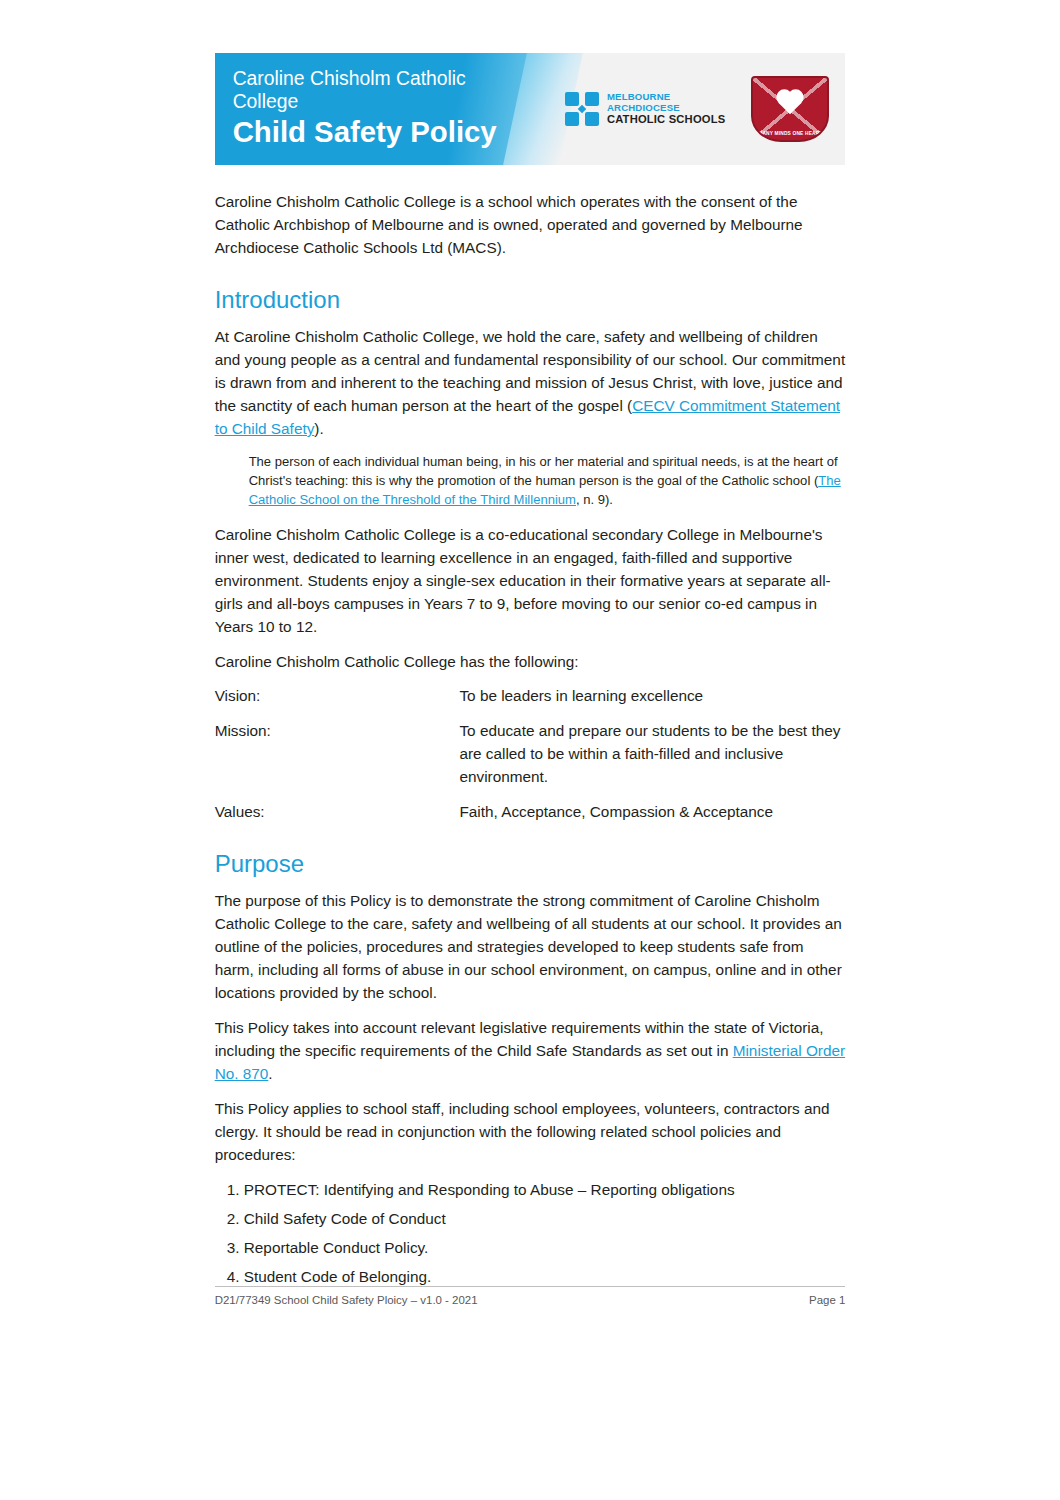Caroline Chisholm Catholic College
Child Safety Policy
MELBOURNE
ARCHDIOCESE
CATHOLIC SCHOOLS
MANY MINDS ONE HEART
Caroline Chisholm Catholic College is a school which operates with the consent of the Catholic Archbishop of Melbourne and is owned, operated and governed by Melbourne Archdiocese Catholic Schools Ltd (MACS).
Introduction
At Caroline Chisholm Catholic College, we hold the care, safety and wellbeing of children and young people as a central and fundamental responsibility of our school. Our commitment is drawn from and inherent to the teaching and mission of Jesus Christ, with love, justice and the sanctity of each human person at the heart of the gospel (CECV Commitment Statement to Child Safety).
The person of each individual human being, in his or her material and spiritual needs, is at the heart of Christ's teaching: this is why the promotion of the human person is the goal of the Catholic school (The Catholic School on the Threshold of the Third Millennium, n. 9).
Caroline Chisholm Catholic College is a co-educational secondary College in Melbourne's inner west, dedicated to learning excellence in an engaged, faith-filled and supportive environment. Students enjoy a single-sex education in their formative years at separate all-girls and all-boys campuses in Years 7 to 9, before moving to our senior co-ed campus in Years 10 to 12.
Caroline Chisholm Catholic College has the following:
Vision:
To be leaders in learning excellence
Mission:
To educate and prepare our students to be the best they are called to be within a faith-filled and inclusive environment.
Values:
Faith, Acceptance, Compassion & Acceptance
Purpose
The purpose of this Policy is to demonstrate the strong commitment of Caroline Chisholm Catholic College to the care, safety and wellbeing of all students at our school. It provides an outline of the policies, procedures and strategies developed to keep students safe from harm, including all forms of abuse in our school environment, on campus, online and in other locations provided by the school.
This Policy takes into account relevant legislative requirements within the state of Victoria, including the specific requirements of the Child Safe Standards as set out in Ministerial Order No. 870.
This Policy applies to school staff, including school employees, volunteers, contractors and clergy. It should be read in conjunction with the following related school policies and procedures:
PROTECT: Identifying and Responding to Abuse – Reporting obligations
Child Safety Code of Conduct
Reportable Conduct Policy.
Student Code of Belonging.
D21/77349 School Child Safety Ploicy – v1.0 - 2021
Page 1